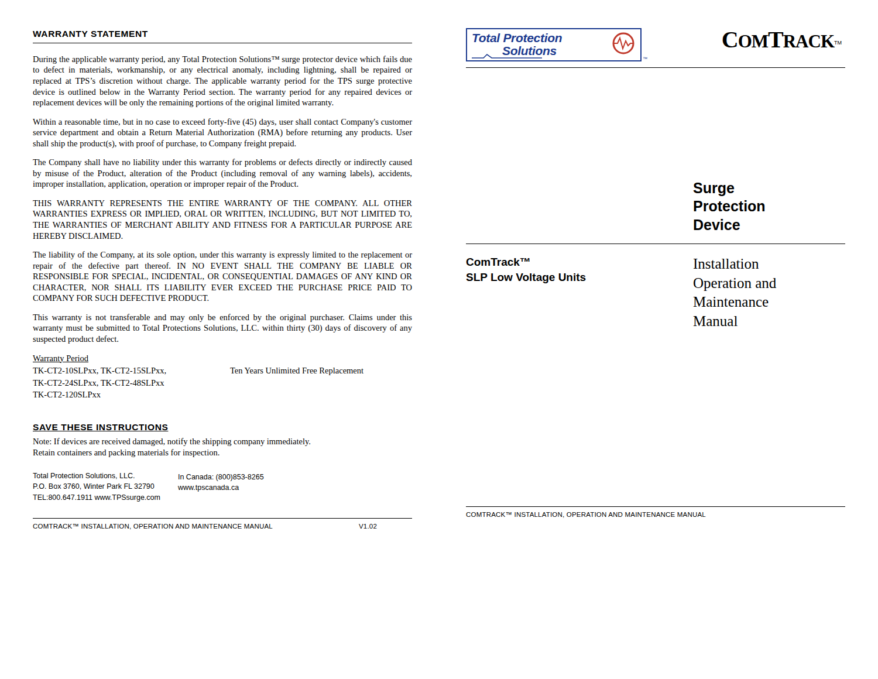WARRANTY STATEMENT
During the applicable warranty period, any Total Protection Solutions™ surge protector device which fails due to defect in materials, workmanship, or any electrical anomaly, including lightning, shall be repaired or replaced at TPS’s discretion without charge. The applicable warranty period for the TPS surge protective device is outlined below in the Warranty Period section. The warranty period for any repaired devices or replacement devices will be only the remaining portions of the original limited warranty.
Within a reasonable time, but in no case to exceed forty-five (45) days, user shall contact Company's customer service department and obtain a Return Material Authorization (RMA) before returning any products. User shall ship the product(s), with proof of purchase, to Company freight prepaid.
The Company shall have no liability under this warranty for problems or defects directly or indirectly caused by misuse of the Product, alteration of the Product (including removal of any warning labels), accidents, improper installation, application, operation or improper repair of the Product.
THIS WARRANTY REPRESENTS THE ENTIRE WARRANTY OF THE COMPANY. ALL OTHER WARRANTIES EXPRESS OR IMPLIED, ORAL OR WRITTEN, INCLUDING, BUT NOT LIMITED TO, THE WARRANTIES OF MERCHANT ABILITY AND FITNESS FOR A PARTICULAR PURPOSE ARE HEREBY DISCLAIMED.
The liability of the Company, at its sole option, under this warranty is expressly limited to the replacement or repair of the defective part thereof. IN NO EVENT SHALL THE COMPANY BE LIABLE OR RESPONSIBLE FOR SPECIAL, INCIDENTAL, OR CONSEQUENTIAL DAMAGES OF ANY KIND OR CHARACTER, NOR SHALL ITS LIABILITY EVER EXCEED THE PURCHASE PRICE PAID TO COMPANY FOR SUCH DEFECTIVE PRODUCT.
This warranty is not transferable and may only be enforced by the original purchaser. Claims under this warranty must be submitted to Total Protections Solutions, LLC. within thirty (30) days of discovery of any suspected product defect.
Warranty Period
| TK-CT2-10SLPxx, TK-CT2-15SLPxx, | Ten Years Unlimited Free Replacement |
| TK-CT2-24SLPxx, TK-CT2-48SLPxx | |
| TK-CT2-120SLPxx | |
SAVE THESE INSTRUCTIONS
Note: If devices are received damaged, notify the shipping company immediately.
Retain containers and packing materials for inspection.
Total Protection Solutions, LLC.
P.O. Box 3760, Winter Park FL 32790
TEL:800.647.1911 www.TPSsurge.com
In Canada: (800)853-8265
www.tpscanada.ca
COMTRACK™ INSTALLATION, OPERATION AND MAINTENANCE MANUAL V1.02
Total Protection
Solutions
™
COMTRACK TM
Surge
Protection
Device
ComTrack™
SLP Low Voltage Units
Installation
Operation and
Maintenance
Manual
COMTRACK™ INSTALLATION, OPERATION AND MAINTENANCE MANUAL